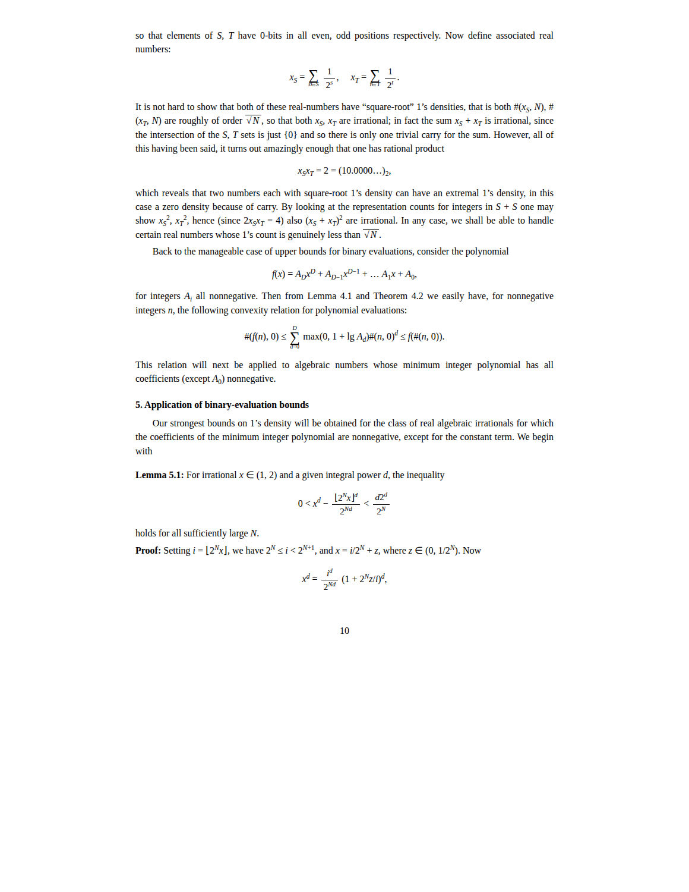so that elements of S, T have 0-bits in all even, odd positions respectively. Now define associated real numbers:
xS = ∑s∈S 12s, xT = ∑t∈T 12t.
It is not hard to show that both of these real-numbers have “square-root” 1’s densities, that is both #(xS, N), #(xT, N) are roughly of order √N, so that both xS, xT are irrational; in fact the sum xS + xT is irrational, since the intersection of the S, T sets is just {0} and so there is only one trivial carry for the sum. However, all of this having been said, it turns out amazingly enough that one has rational product
xS xT = 2 = (10.0000…)2,
which reveals that two numbers each with square-root 1’s density can have an extremal 1’s density, in this case a zero density because of carry. By looking at the representation counts for integers in S + S one may show xS2, xT2, hence (since 2xS xT = 4) also (xS + xT)2 are irrational. In any case, we shall be able to handle certain real numbers whose 1’s count is genuinely less than √N.
Back to the manageable case of upper bounds for binary evaluations, consider the polynomial
f(x) = AD xD + AD−1xD−1 + … A1x + A0,
for integers Ai all nonnegative. Then from Lemma 4.1 and Theorem 4.2 we easily have, for nonnegative integers n, the following convexity relation for polynomial evaluations:
#(f(n), 0) ≤ D∑d=0 max(0, 1 + lg Ad)#(n, 0)d ≤ f(#(n, 0)).
This relation will next be applied to algebraic numbers whose minimum integer polynomial has all coefficients (except A0) nonnegative.
5. Application of binary-evaluation bounds
Our strongest bounds on 1’s density will be obtained for the class of real algebraic irrationals for which the coefficients of the minimum integer polynomial are nonnegative, except for the constant term. We begin with
Lemma 5.1: For irrational x ∈ (1, 2) and a given integral power d, the inequality
0 < xd − ⌊2Nx⌋d 2Nd < d2d 2N
holds for all sufficiently large N.
Proof: Setting i = ⌊2Nx⌋, we have 2N ≤ i < 2N+1, and x = i/2N + z, where z ∈ (0, 1/2N). Now
xd = id 2Nd (1 + 2Nz/i)d,
10